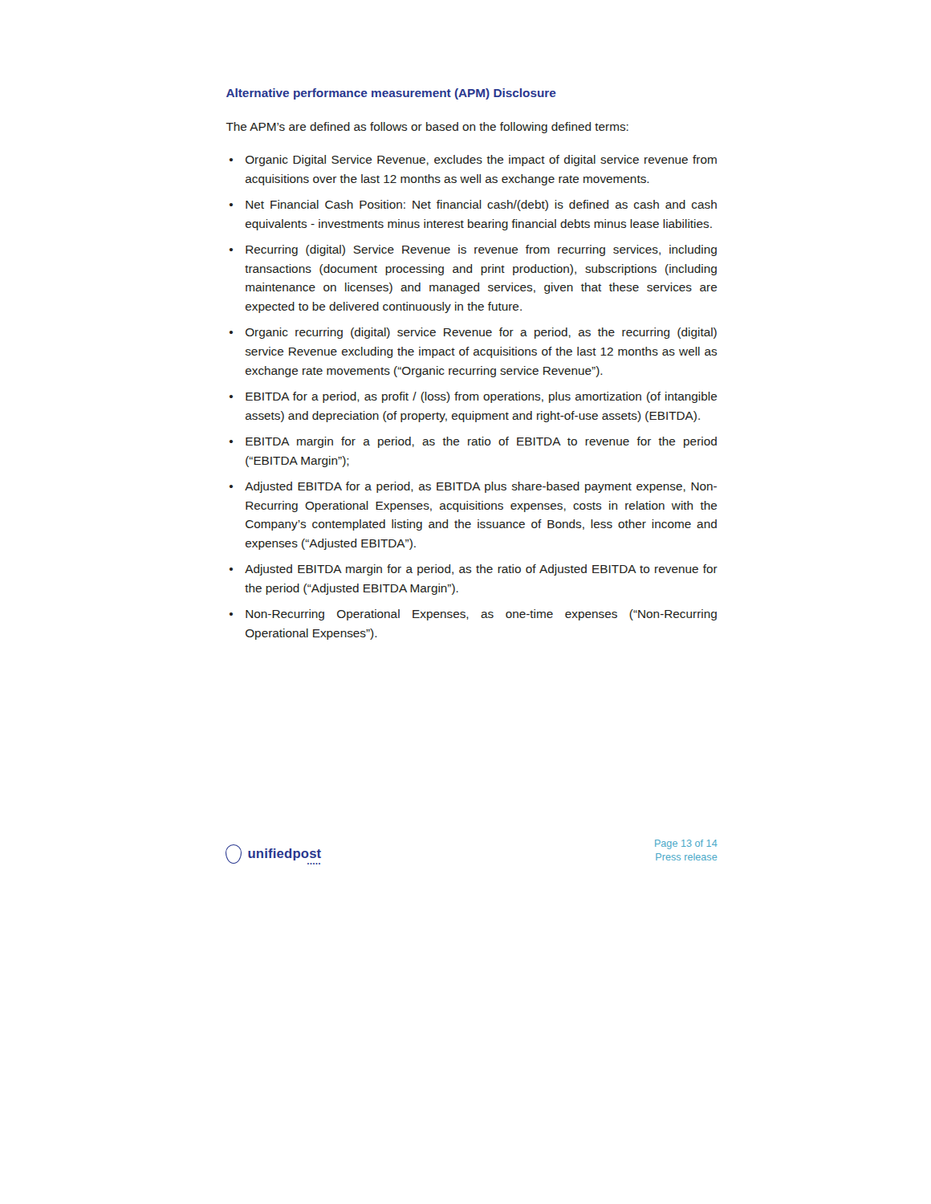Alternative performance measurement (APM) Disclosure
The APM’s are defined as follows or based on the following defined terms:
Organic Digital Service Revenue, excludes the impact of digital service revenue from acquisitions over the last 12 months as well as exchange rate movements.
Net Financial Cash Position: Net financial cash/(debt) is defined as cash and cash equivalents - investments minus interest bearing financial debts minus lease liabilities.
Recurring (digital) Service Revenue is revenue from recurring services, including transactions (document processing and print production), subscriptions (including maintenance on licenses) and managed services, given that these services are expected to be delivered continuously in the future.
Organic recurring (digital) service Revenue for a period, as the recurring (digital) service Revenue excluding the impact of acquisitions of the last 12 months as well as exchange rate movements (“Organic recurring service Revenue”).
EBITDA for a period, as profit / (loss) from operations, plus amortization (of intangible assets) and depreciation (of property, equipment and right-of-use assets) (EBITDA).
EBITDA margin for a period, as the ratio of EBITDA to revenue for the period (“EBITDA Margin”);
Adjusted EBITDA for a period, as EBITDA plus share-based payment expense, Non-Recurring Operational Expenses, acquisitions expenses, costs in relation with the Company’s contemplated listing and the issuance of Bonds, less other income and expenses (“Adjusted EBITDA”).
Adjusted EBITDA margin for a period, as the ratio of Adjusted EBITDA to revenue for the period (“Adjusted EBITDA Margin”).
Non-Recurring Operational Expenses, as one-time expenses (“Non-Recurring Operational Expenses”).
unifiedpost•••••
Page 13 of 14
Press release